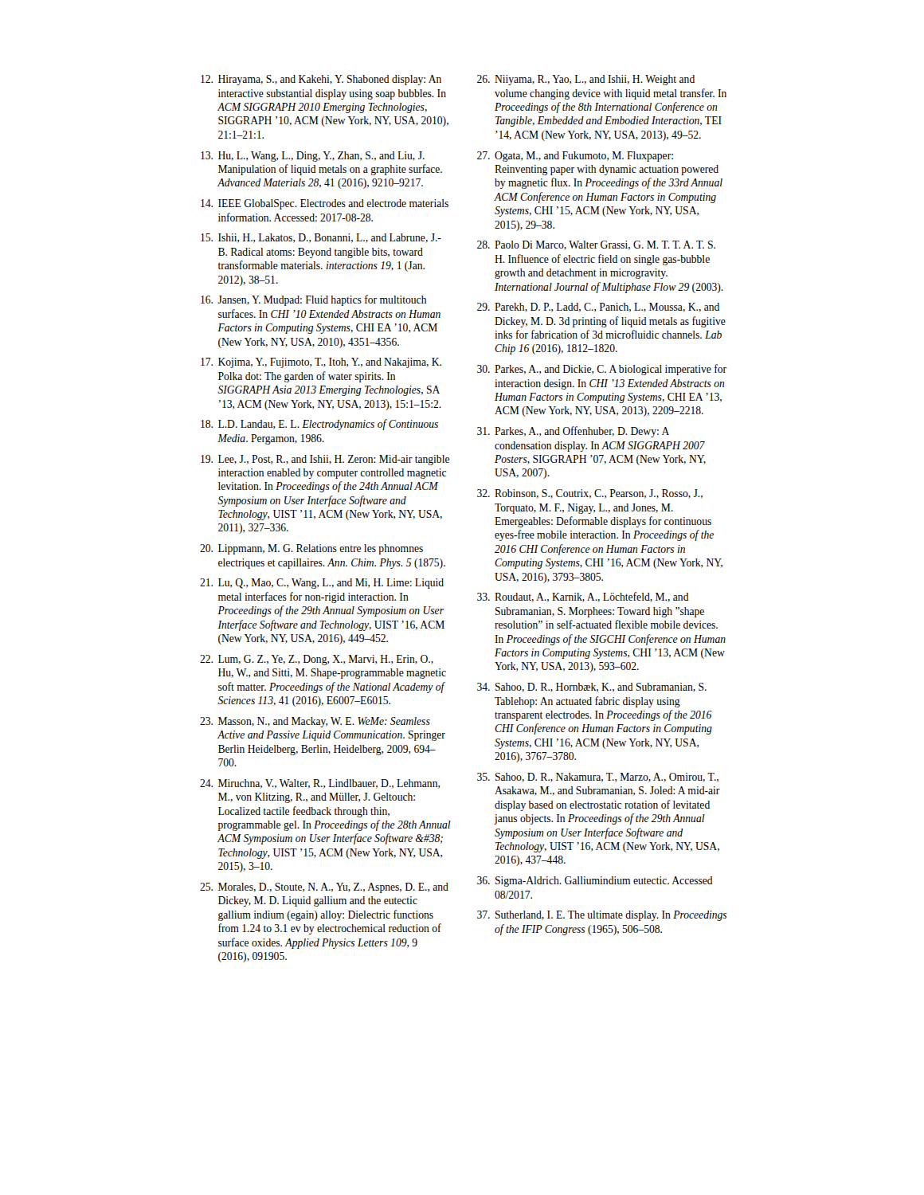12. Hirayama, S., and Kakehi, Y. Shaboned display: An interactive substantial display using soap bubbles. In ACM SIGGRAPH 2010 Emerging Technologies, SIGGRAPH ’10, ACM (New York, NY, USA, 2010), 21:1–21:1.
13. Hu, L., Wang, L., Ding, Y., Zhan, S., and Liu, J. Manipulation of liquid metals on a graphite surface. Advanced Materials 28, 41 (2016), 9210–9217.
14. IEEE GlobalSpec. Electrodes and electrode materials information. Accessed: 2017-08-28.
15. Ishii, H., Lakatos, D., Bonanni, L., and Labrune, J.-B. Radical atoms: Beyond tangible bits, toward transformable materials. interactions 19, 1 (Jan. 2012), 38–51.
16. Jansen, Y. Mudpad: Fluid haptics for multitouch surfaces. In CHI ’10 Extended Abstracts on Human Factors in Computing Systems, CHI EA ’10, ACM (New York, NY, USA, 2010), 4351–4356.
17. Kojima, Y., Fujimoto, T., Itoh, Y., and Nakajima, K. Polka dot: The garden of water spirits. In SIGGRAPH Asia 2013 Emerging Technologies, SA ’13, ACM (New York, NY, USA, 2013), 15:1–15:2.
18. L.D. Landau, E. L. Electrodynamics of Continuous Media. Pergamon, 1986.
19. Lee, J., Post, R., and Ishii, H. Zeron: Mid-air tangible interaction enabled by computer controlled magnetic levitation. In Proceedings of the 24th Annual ACM Symposium on User Interface Software and Technology, UIST ’11, ACM (New York, NY, USA, 2011), 327–336.
20. Lippmann, M. G. Relations entre les phnomnes electriques et capillaires. Ann. Chim. Phys. 5 (1875).
21. Lu, Q., Mao, C., Wang, L., and Mi, H. Lime: Liquid metal interfaces for non-rigid interaction. In Proceedings of the 29th Annual Symposium on User Interface Software and Technology, UIST ’16, ACM (New York, NY, USA, 2016), 449–452.
22. Lum, G. Z., Ye, Z., Dong, X., Marvi, H., Erin, O., Hu, W., and Sitti, M. Shape-programmable magnetic soft matter. Proceedings of the National Academy of Sciences 113, 41 (2016), E6007–E6015.
23. Masson, N., and Mackay, W. E. WeMe: Seamless Active and Passive Liquid Communication. Springer Berlin Heidelberg, Berlin, Heidelberg, 2009, 694–700.
24. Miruchna, V., Walter, R., Lindlbauer, D., Lehmann, M., von Klitzing, R., and Müller, J. Geltouch: Localized tactile feedback through thin, programmable gel. In Proceedings of the 28th Annual ACM Symposium on User Interface Software &#38; Technology, UIST ’15, ACM (New York, NY, USA, 2015), 3–10.
25. Morales, D., Stoute, N. A., Yu, Z., Aspnes, D. E., and Dickey, M. D. Liquid gallium and the eutectic gallium indium (egain) alloy: Dielectric functions from 1.24 to 3.1 ev by electrochemical reduction of surface oxides. Applied Physics Letters 109, 9 (2016), 091905.
26. Niiyama, R., Yao, L., and Ishii, H. Weight and volume changing device with liquid metal transfer. In Proceedings of the 8th International Conference on Tangible, Embedded and Embodied Interaction, TEI ’14, ACM (New York, NY, USA, 2013), 49–52.
27. Ogata, M., and Fukumoto, M. Fluxpaper: Reinventing paper with dynamic actuation powered by magnetic flux. In Proceedings of the 33rd Annual ACM Conference on Human Factors in Computing Systems, CHI ’15, ACM (New York, NY, USA, 2015), 29–38.
28. Paolo Di Marco, Walter Grassi, G. M. T. T. A. T. S. H. Influence of electric field on single gas-bubble growth and detachment in microgravity. International Journal of Multiphase Flow 29 (2003).
29. Parekh, D. P., Ladd, C., Panich, L., Moussa, K., and Dickey, M. D. 3d printing of liquid metals as fugitive inks for fabrication of 3d microfluidic channels. Lab Chip 16 (2016), 1812–1820.
30. Parkes, A., and Dickie, C. A biological imperative for interaction design. In CHI ’13 Extended Abstracts on Human Factors in Computing Systems, CHI EA ’13, ACM (New York, NY, USA, 2013), 2209–2218.
31. Parkes, A., and Offenhuber, D. Dewy: A condensation display. In ACM SIGGRAPH 2007 Posters, SIGGRAPH ’07, ACM (New York, NY, USA, 2007).
32. Robinson, S., Coutrix, C., Pearson, J., Rosso, J., Torquato, M. F., Nigay, L., and Jones, M. Emergeables: Deformable displays for continuous eyes-free mobile interaction. In Proceedings of the 2016 CHI Conference on Human Factors in Computing Systems, CHI ’16, ACM (New York, NY, USA, 2016), 3793–3805.
33. Roudaut, A., Karnik, A., Löchtefeld, M., and Subramanian, S. Morphees: Toward high ”shape resolution” in self-actuated flexible mobile devices. In Proceedings of the SIGCHI Conference on Human Factors in Computing Systems, CHI ’13, ACM (New York, NY, USA, 2013), 593–602.
34. Sahoo, D. R., Hornbæk, K., and Subramanian, S. Tablehop: An actuated fabric display using transparent electrodes. In Proceedings of the 2016 CHI Conference on Human Factors in Computing Systems, CHI ’16, ACM (New York, NY, USA, 2016), 3767–3780.
35. Sahoo, D. R., Nakamura, T., Marzo, A., Omirou, T., Asakawa, M., and Subramanian, S. Joled: A mid-air display based on electrostatic rotation of levitated janus objects. In Proceedings of the 29th Annual Symposium on User Interface Software and Technology, UIST ’16, ACM (New York, NY, USA, 2016), 437–448.
36. Sigma-Aldrich. Galliumindium eutectic. Accessed 08/2017.
37. Sutherland, I. E. The ultimate display. In Proceedings of the IFIP Congress (1965), 506–508.